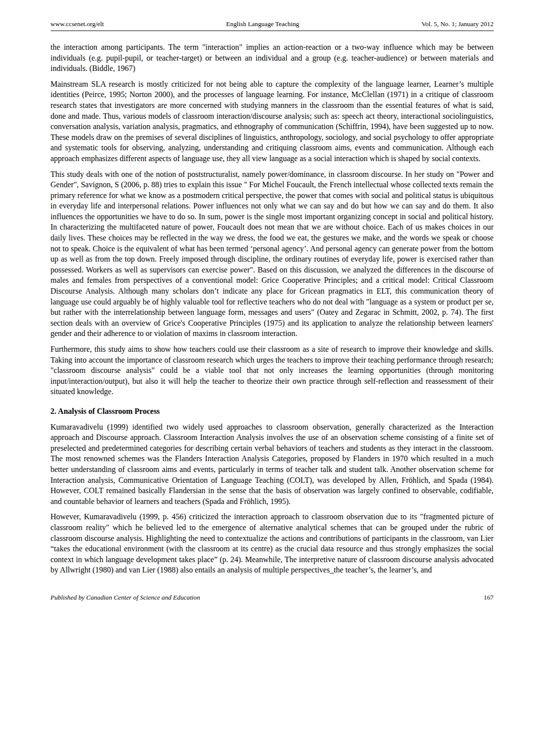www.ccsenet.org/elt
English Language Teaching
Vol. 5, No. 1; January 2012
the interaction among participants. The term "interaction" implies an action-reaction or a two-way influence which may be between individuals (e.g. pupil-pupil, or teacher-target) or between an individual and a group (e.g. teacher-audience) or between materials and individuals. (Biddle, 1967)
Mainstream SLA research is mostly criticized for not being able to capture the complexity of the language learner, Learner’s multiple identities (Peirce, 1995; Norton 2000), and the processes of language learning. For instance, McClellan (1971) in a critique of classroom research states that investigators are more concerned with studying manners in the classroom than the essential features of what is said, done and made. Thus, various models of classroom interaction/discourse analysis; such as: speech act theory, interactional sociolinguistics, conversation analysis, variation analysis, pragmatics, and ethnography of communication (Schiffrin, 1994), have been suggested up to now. These models draw on the premises of several disciplines of linguistics, anthropology, sociology, and social psychology to offer appropriate and systematic tools for observing, analyzing, understanding and critiquing classroom aims, events and communication. Although each approach emphasizes different aspects of language use, they all view language as a social interaction which is shaped by social contexts.
This study deals with one of the notion of poststructuralist, namely power/dominance, in classroom discourse. In her study on "Power and Gender", Savignon, S (2006, p. 88) tries to explain this issue " For Michel Foucault, the French intellectual whose collected texts remain the primary reference for what we know as a postmodern critical perspective, the power that comes with social and political status is ubiquitous in everyday life and interpersonal relations. Power influences not only what we can say and do but how we can say and do them. It also influences the opportunities we have to do so. In sum, power is the single most important organizing concept in social and political history. In characterizing the multifaceted nature of power, Foucault does not mean that we are without choice. Each of us makes choices in our daily lives. These choices may be reflected in the way we dress, the food we eat, the gestures we make, and the words we speak or choose not to speak. Choice is the equivalent of what has been termed ‘personal agency’. And personal agency can generate power from the bottom up as well as from the top down. Freely imposed through discipline, the ordinary routines of everyday life, power is exercised rather than possessed. Workers as well as supervisors can exercise power". Based on this discussion, we analyzed the differences in the discourse of males and females from perspectives of a conventional model: Grice Cooperative Principles; and a critical model: Critical Classroom Discourse Analysis. Although many scholars don’t indicate any place for Gricean pragmatics in ELT, this communication theory of language use could arguably be of highly valuable tool for reflective teachers who do not deal with "language as a system or product per se, but rather with the interrelationship between language form, messages and users" (Oatey and Zegarac in Schmitt, 2002, p. 74). The first section deals with an overview of Grice's Cooperative Principles (1975) and its application to analyze the relationship between learners' gender and their adherence to or violation of maxims in classroom interaction.
Furthermore, this study aims to show how teachers could use their classroom as a site of research to improve their knowledge and skills. Taking into account the importance of classroom research which urges the teachers to improve their teaching performance through research; "classroom discourse analysis" could be a viable tool that not only increases the learning opportunities (through monitoring input/interaction/output), but also it will help the teacher to theorize their own practice through self-reflection and reassessment of their situated knowledge.
2. Analysis of Classroom Process
Kumaravadivelu (1999) identified two widely used approaches to classroom observation, generally characterized as the Interaction approach and Discourse approach. Classroom Interaction Analysis involves the use of an observation scheme consisting of a finite set of preselected and predetermined categories for describing certain verbal behaviors of teachers and students as they interact in the classroom. The most renowned schemes was the Flanders Interaction Analysis Categories, proposed by Flanders in 1970 which resulted in a much better understanding of classroom aims and events, particularly in terms of teacher talk and student talk. Another observation scheme for Interaction analysis, Communicative Orientation of Language Teaching (COLT), was developed by Allen, Fröhlich, and Spada (1984). However, COLT remained basically Flandersian in the sense that the basis of observation was largely confined to observable, codifiable, and countable behavior of learners and teachers (Spada and Fröhlich, 1995).
However, Kumaravadivelu (1999, p. 456) criticized the interaction approach to classroom observation due to its "fragmented picture of classroom reality" which he believed led to the emergence of alternative analytical schemes that can be grouped under the rubric of classroom discourse analysis. Highlighting the need to contextualize the actions and contributions of participants in the classroom, van Lier “takes the educational environment (with the classroom at its centre) as the crucial data resource and thus strongly emphasizes the social context in which language development takes place” (p. 24). Meanwhile, The interpretive nature of classroom discourse analysis advocated by Allwright (1980) and van Lier (1988) also entails an analysis of multiple perspectives_the teacher’s, the learner’s, and
Published by Canadian Center of Science and Education
167